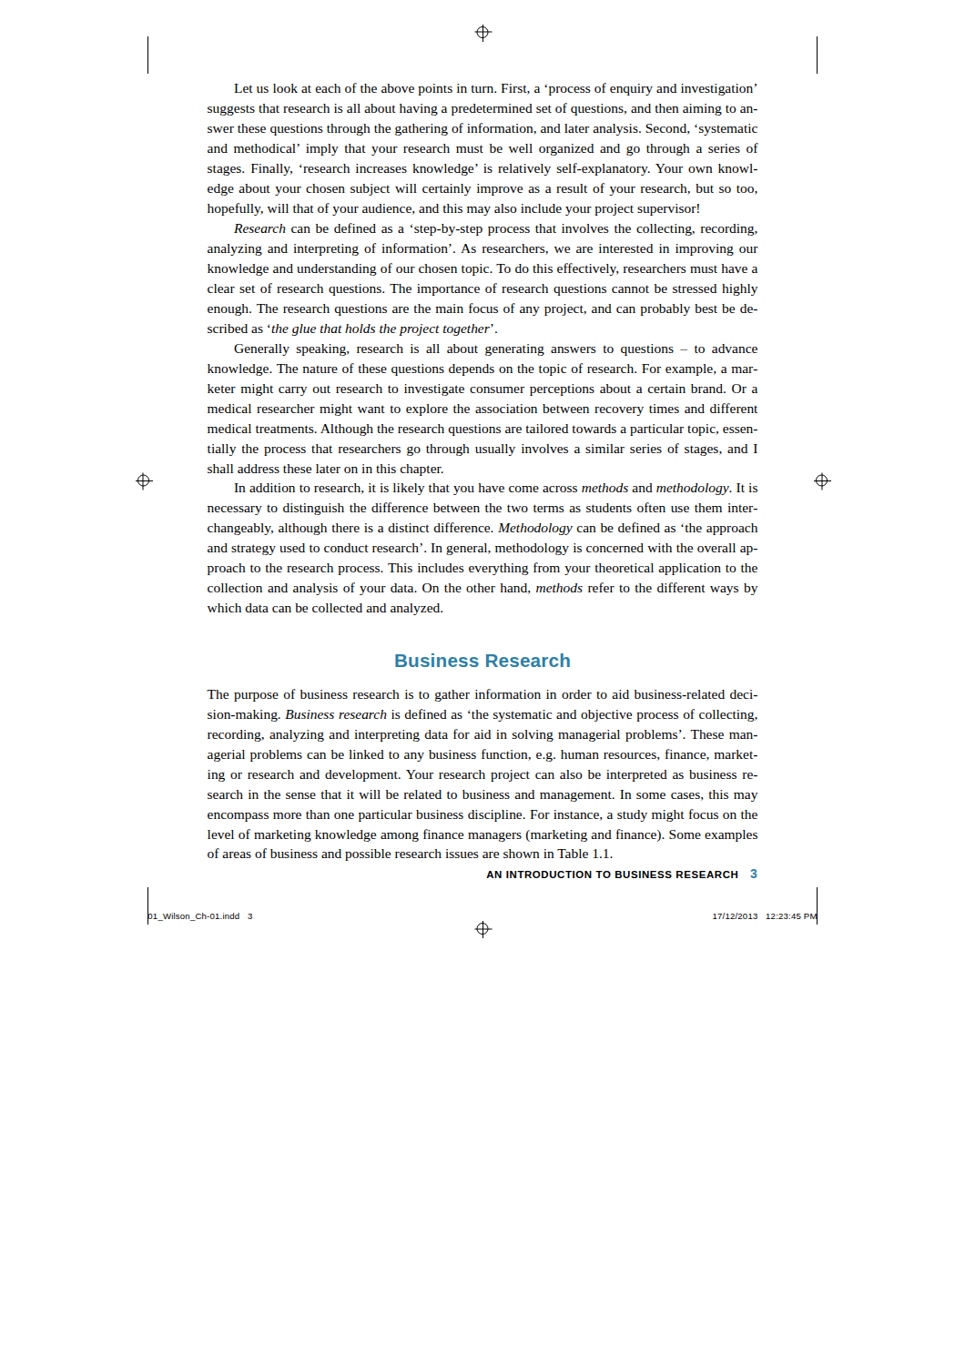Let us look at each of the above points in turn. First, a ‘process of enquiry and investigation’ suggests that research is all about having a predetermined set of questions, and then aiming to answer these questions through the gathering of information, and later analysis. Second, ‘systematic and methodical’ imply that your research must be well organized and go through a series of stages. Finally, ‘research increases knowledge’ is relatively self-explanatory. Your own knowledge about your chosen subject will certainly improve as a result of your research, but so too, hopefully, will that of your audience, and this may also include your project supervisor!
Research can be defined as a ‘step-by-step process that involves the collecting, recording, analyzing and interpreting of information’. As researchers, we are interested in improving our knowledge and understanding of our chosen topic. To do this effectively, researchers must have a clear set of research questions. The importance of research questions cannot be stressed highly enough. The research questions are the main focus of any project, and can probably best be described as ‘the glue that holds the project together’.
Generally speaking, research is all about generating answers to questions – to advance knowledge. The nature of these questions depends on the topic of research. For example, a marketer might carry out research to investigate consumer perceptions about a certain brand. Or a medical researcher might want to explore the association between recovery times and different medical treatments. Although the research questions are tailored towards a particular topic, essentially the process that researchers go through usually involves a similar series of stages, and I shall address these later on in this chapter.
In addition to research, it is likely that you have come across methods and methodology. It is necessary to distinguish the difference between the two terms as students often use them interchangeably, although there is a distinct difference. Methodology can be defined as ‘the approach and strategy used to conduct research’. In general, methodology is concerned with the overall approach to the research process. This includes everything from your theoretical application to the collection and analysis of your data. On the other hand, methods refer to the different ways by which data can be collected and analyzed.
Business Research
The purpose of business research is to gather information in order to aid business-related decision-making. Business research is defined as ‘the systematic and objective process of collecting, recording, analyzing and interpreting data for aid in solving managerial problems’. These managerial problems can be linked to any business function, e.g. human resources, finance, marketing or research and development. Your research project can also be interpreted as business research in the sense that it will be related to business and management. In some cases, this may encompass more than one particular business discipline. For instance, a study might focus on the level of marketing knowledge among finance managers (marketing and finance). Some examples of areas of business and possible research issues are shown in Table 1.1.
AN INTRODUCTION TO BUSINESS RESEARCH3
01_Wilson_Ch-01.indd 3
17/12/2013 12:23:45 PM